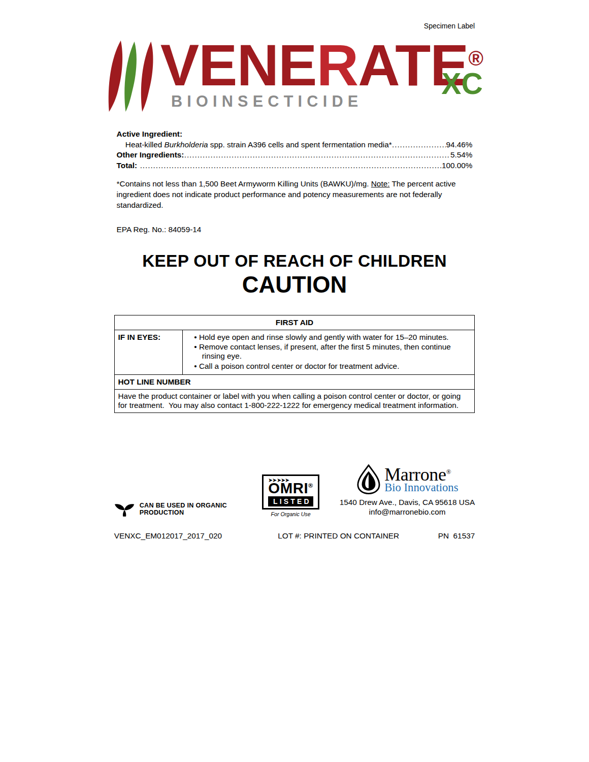Specimen Label
VENERATE®
BIOINSECTICIDE
XC
Active Ingredient:
Heat-killed Burkholderia spp. strain A396 cells and spent fermentation media* ..................................................................................................................... 94.46%
Other Ingredients: ......................................................................................................................................................... 5.54%
Total: ....................................................................................................................................................... 100.00%
*Contains not less than 1,500 Beet Armyworm Killing Units (BAWKU)/mg. Note: The percent active ingredient does not indicate product performance and potency measurements are not federally standardized.
EPA Reg. No.: 84059-14
KEEP OUT OF REACH OF CHILDREN
CAUTION
| FIRST AID |
| --- |
| IF IN EYES: | Hold eye open and rinse slowly and gently with water for 15–20 minutes. Remove contact lenses, if present, after the first 5 minutes, then continue rinsing eye. Call a poison control center or doctor for treatment advice. |
| HOT LINE NUMBER |
| Have the product container or label with you when calling a poison control center or doctor, or going for treatment. You may also contact 1-800-222-1222 for emergency medical treatment information. |
CAN BE USED IN ORGANIC PRODUCTION
➤➤➤➤➤
OMRI®
LISTED
For Organic Use
Marrone®
Bio Innovations
1540 Drew Ave., Davis, CA 95618 USA
info@marronebio.com
VENXC_EM012017_2017_020
LOT #: PRINTED ON CONTAINER
PN 61537